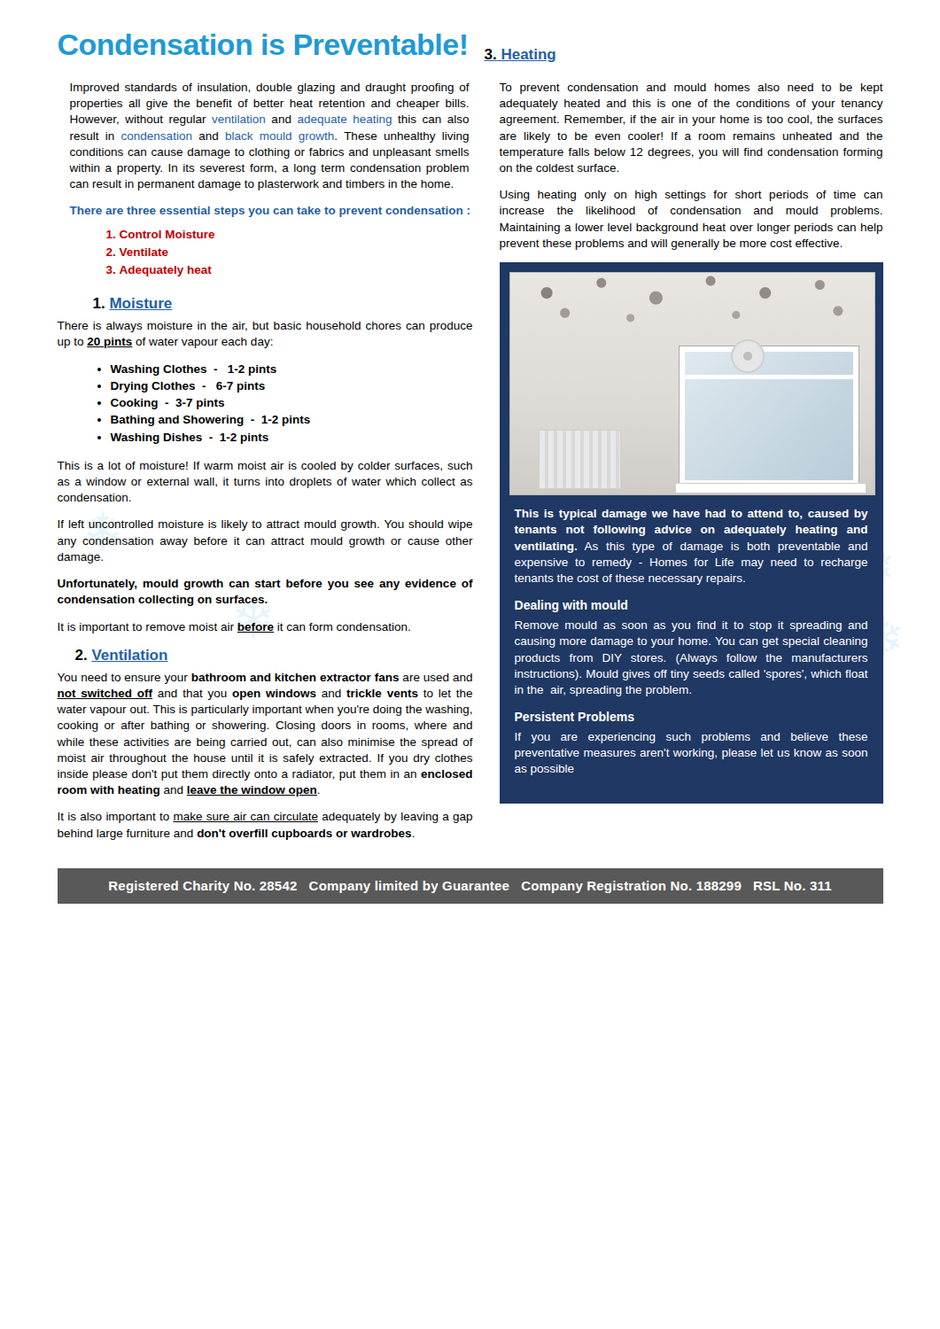Condensation is Preventable!
3. Heating
❄
❄
Improved standards of insulation, double glazing and draught proofing of properties all give the benefit of better heat retention and cheaper bills. However, without regular ventilation and adequate heating this can also result in condensation and black mould growth. These unhealthy living conditions can cause damage to clothing or fabrics and unpleasant smells within a property. In its severest form, a long term condensation problem can result in permanent damage to plasterwork and timbers in the home.
There are three essential steps you can take to prevent condensation :
Control Moisture
Ventilate
Adequately heat
1. Moisture
There is always moisture in the air, but basic household chores can produce up to 20 pints of water vapour each day:
Washing Clothes - 1-2 pints
Drying Clothes - 6-7 pints
Cooking - 3-7 pints
Bathing and Showering - 1-2 pints
Washing Dishes - 1-2 pints
This is a lot of moisture! If warm moist air is cooled by colder surfaces, such as a window or external wall, it turns into droplets of water which collect as condensation.
If left uncontrolled moisture is likely to attract mould growth. You should wipe any condensation away before it can attract mould growth or cause other damage.
Unfortunately, mould growth can start before you see any evidence of condensation collecting on surfaces.
It is important to remove moist air before it can form condensation.
2. Ventilation
You need to ensure your bathroom and kitchen extractor fans are used and not switched off and that you open windows and trickle vents to let the water vapour out. This is particularly important when you're doing the washing, cooking or after bathing or showering. Closing doors in rooms, where and while these activities are being carried out, can also minimise the spread of moist air throughout the house until it is safely extracted. If you dry clothes inside please don't put them directly onto a radiator, put them in an enclosed room with heating and leave the window open.
It is also important to make sure air can circulate adequately by leaving a gap behind large furniture and don't overfill cupboards or wardrobes.
❄
❄
To prevent condensation and mould homes also need to be kept adequately heated and this is one of the conditions of your tenancy agreement. Remember, if the air in your home is too cool, the surfaces are likely to be even cooler! If a room remains unheated and the temperature falls below 12 degrees, you will find condensation forming on the coldest surface.
Using heating only on high settings for short periods of time can increase the likelihood of condensation and mould problems. Maintaining a lower level background heat over longer periods can help prevent these problems and will generally be more cost effective.
This is typical damage we have had to attend to, caused by tenants not following advice on adequately heating and ventilating. As this type of damage is both preventable and expensive to remedy - Homes for Life may need to recharge tenants the cost of these necessary repairs.
Dealing with mould
Remove mould as soon as you find it to stop it spreading and causing more damage to your home. You can get special cleaning products from DIY stores. (Always follow the manufacturers instructions). Mould gives off tiny seeds called 'spores', which float in the air, spreading the problem.
Persistent Problems
If you are experiencing such problems and believe these preventative measures aren't working, please let us know as soon as possible
Registered Charity No. 28542 Company limited by Guarantee Company Registration No. 188299 RSL No. 311